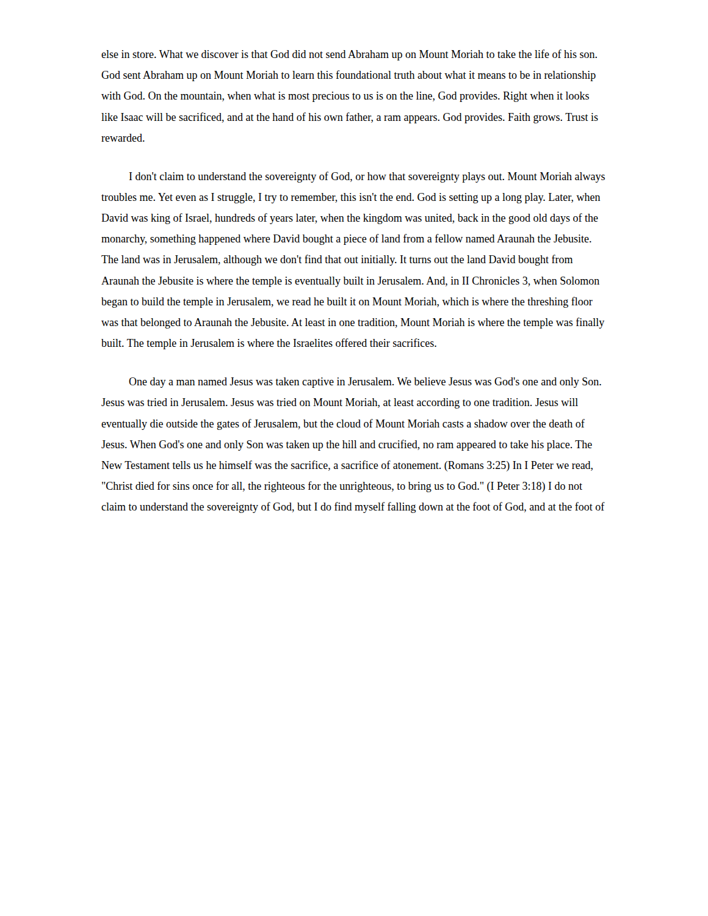else in store. What we discover is that God did not send Abraham up on Mount Moriah to take the life of his son. God sent Abraham up on Mount Moriah to learn this foundational truth about what it means to be in relationship with God. On the mountain, when what is most precious to us is on the line, God provides. Right when it looks like Isaac will be sacrificed, and at the hand of his own father, a ram appears. God provides. Faith grows. Trust is rewarded.
I don't claim to understand the sovereignty of God, or how that sovereignty plays out. Mount Moriah always troubles me. Yet even as I struggle, I try to remember, this isn't the end. God is setting up a long play. Later, when David was king of Israel, hundreds of years later, when the kingdom was united, back in the good old days of the monarchy, something happened where David bought a piece of land from a fellow named Araunah the Jebusite. The land was in Jerusalem, although we don't find that out initially. It turns out the land David bought from Araunah the Jebusite is where the temple is eventually built in Jerusalem. And, in II Chronicles 3, when Solomon began to build the temple in Jerusalem, we read he built it on Mount Moriah, which is where the threshing floor was that belonged to Araunah the Jebusite. At least in one tradition, Mount Moriah is where the temple was finally built. The temple in Jerusalem is where the Israelites offered their sacrifices.
One day a man named Jesus was taken captive in Jerusalem. We believe Jesus was God's one and only Son. Jesus was tried in Jerusalem. Jesus was tried on Mount Moriah, at least according to one tradition. Jesus will eventually die outside the gates of Jerusalem, but the cloud of Mount Moriah casts a shadow over the death of Jesus. When God's one and only Son was taken up the hill and crucified, no ram appeared to take his place. The New Testament tells us he himself was the sacrifice, a sacrifice of atonement. (Romans 3:25) In I Peter we read, "Christ died for sins once for all, the righteous for the unrighteous, to bring us to God." (I Peter 3:18) I do not claim to understand the sovereignty of God, but I do find myself falling down at the foot of God, and at the foot of